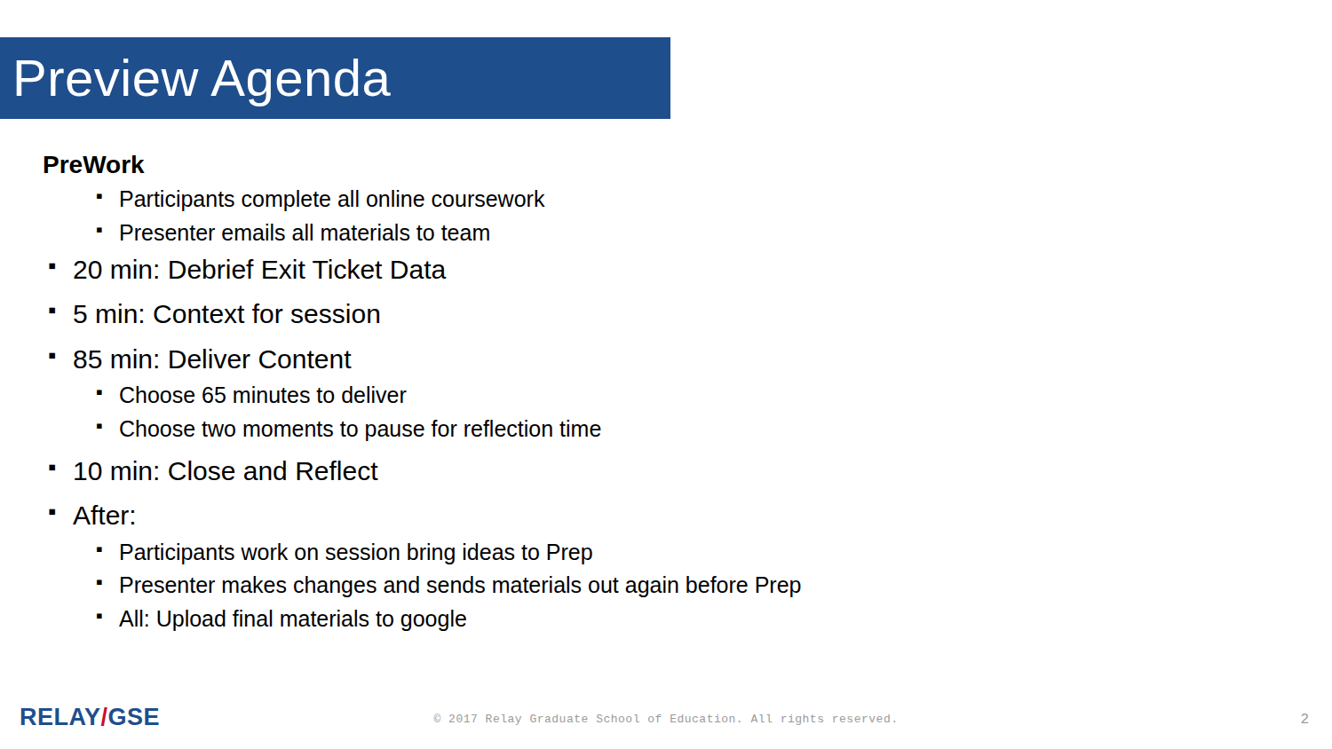Preview Agenda
PreWork
Participants complete all online coursework
Presenter emails all materials to team
20 min: Debrief Exit Ticket Data
5 min: Context for session
85 min: Deliver Content
Choose 65 minutes to deliver
Choose two moments to pause for reflection time
10 min: Close and Reflect
After:
Participants work on session bring ideas to Prep
Presenter makes changes and sends materials out again before Prep
All: Upload final materials to google
RELAY/GSE
© 2017 Relay Graduate School of Education. All rights reserved.
2